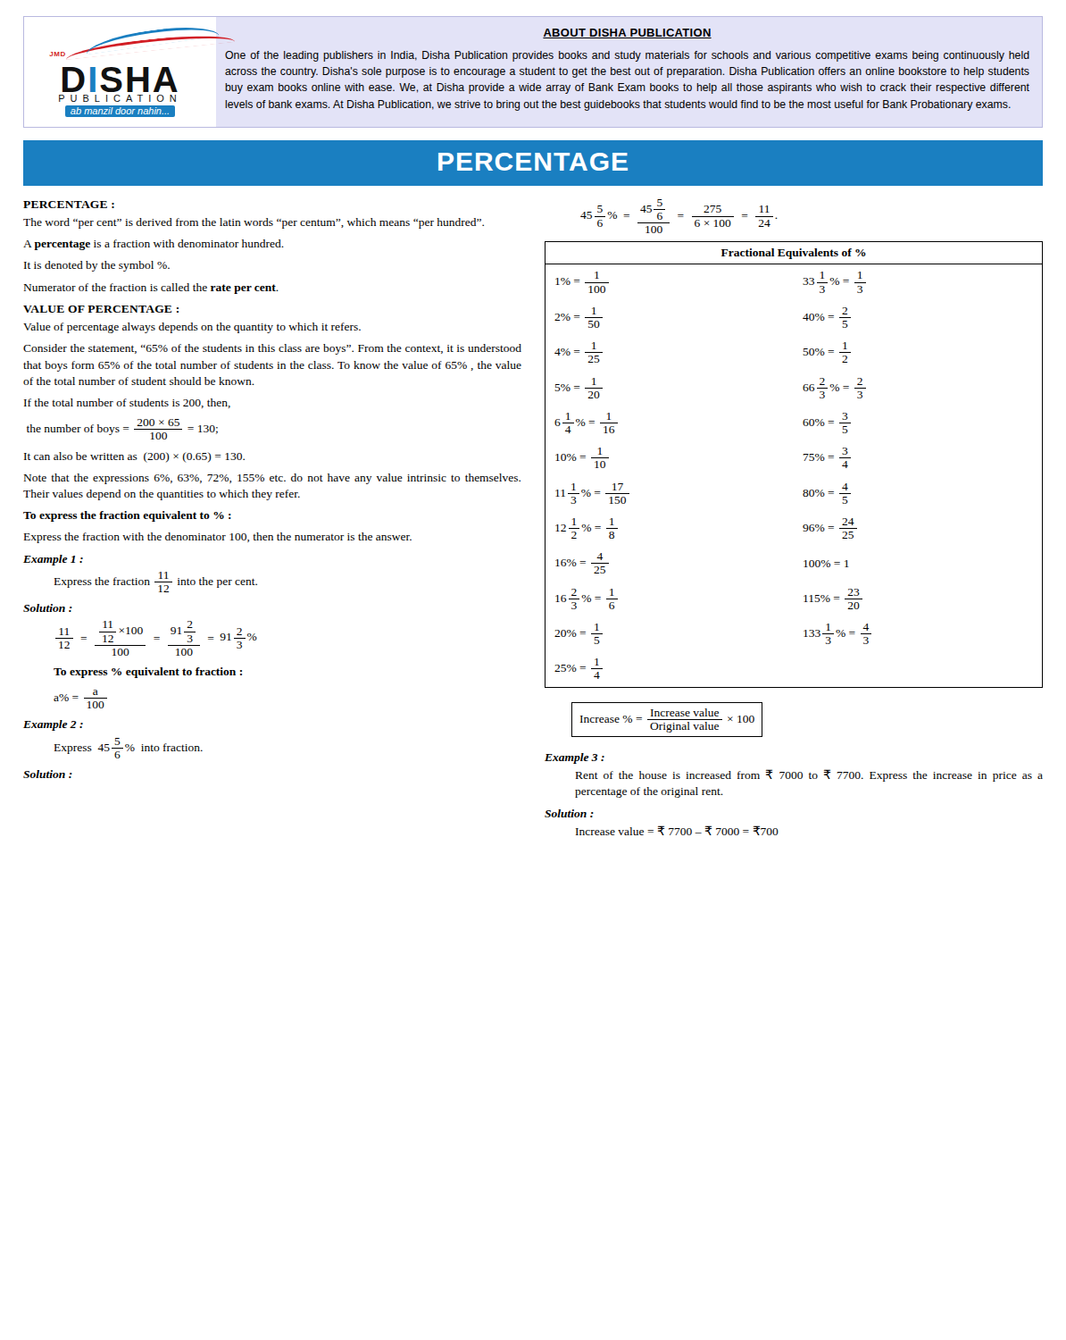JMD
DISHA
PUBLICATION
ab manzil door nahin...
ABOUT DISHA PUBLICATION
One of the leading publishers in India, Disha Publication provides books and study materials for schools and various competitive exams being continuously held across the country. Disha's sole purpose is to encourage a student to get the best out of preparation. Disha Publication offers an online bookstore to help students buy exam books online with ease. We, at Disha provide a wide array of Bank Exam books to help all those aspirants who wish to crack their respective different levels of bank exams. At Disha Publication, we strive to bring out the best guidebooks that students would find to be the most useful for Bank Probationary exams.
PERCENTAGE
PERCENTAGE :
The word “per cent” is derived from the latin words “per centum”, which means “per hundred”.
A percentage is a fraction with denominator hundred.
It is denoted by the symbol %.
Numerator of the fraction is called the rate per cent.
VALUE OF PERCENTAGE :
Value of percentage always depends on the quantity to which it refers.
Consider the statement, “65% of the students in this class are boys”. From the context, it is understood that boys form 65% of the total number of students in the class. To know the value of 65% , the value of the total number of student should be known.
If the total number of students is 200, then,
the number of boys = 200 × 65100 = 130;
It can also be written as (200) × (0.65) = 130.
Note that the expressions 6%, 63%, 72%, 155% etc. do not have any value intrinsic to themselves. Their values depend on the quantities to which they refer.
To express the fraction equivalent to % :
Express the fraction with the denominator 100, then the numerator is the answer.
Example 1 :
Express the fraction 1112 into the per cent.
Solution :
1112 = 1112×100 100 = 9123 100 = 9123%
To express % equivalent to fraction :
a% = a 100
Example 2 :
Express 4556% into fraction.
Solution :
4556% = 4556 100 = 2756 × 100 = 1124.
Fractional Equivalents of %
| 1% = 1 100 | 33 1 3 % = 1 3 |
| 2% = 1 50 | 40% = 2 5 |
| 4% = 1 25 | 50% = 1 2 |
| 5% = 1 20 | 66 2 3 % = 2 3 |
| 6 1 4 % = 1 16 | 60% = 3 5 |
| 10% = 1 10 | 75% = 3 4 |
| 11 1 3 % = 17 150 | 80% = 4 5 |
| 12 1 2 % = 1 8 | 96% = 24 25 |
| 16% = 4 25 | 100% = 1 |
| 16 2 3 % = 1 6 | 115% = 23 20 |
| 20% = 1 5 | 133 1 3 % = 4 3 |
| 25% = 1 4 | |
Increase % = Increase value Original value × 100
Example 3 :
Rent of the house is increased from ₹ 7000 to ₹ 7700. Express the increase in price as a percentage of the original rent.
Solution :
Increase value = ₹ 7700 – ₹ 7000 = ₹700